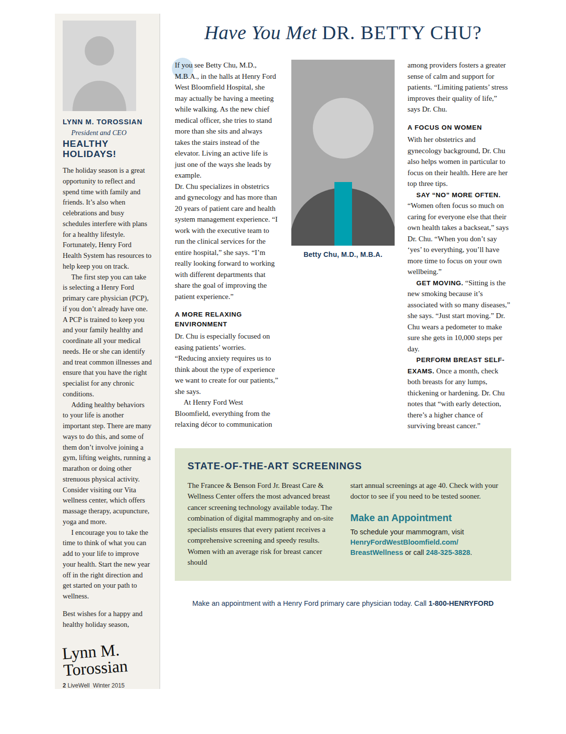LYNN M. TOROSSIAN
President and CEO
HEALTHY
HOLIDAYS!
The holiday season is a great opportunity to reflect and spend time with family and friends. It’s also when celebrations and busy schedules interfere with plans for a healthy lifestyle. Fortunately, Henry Ford Health System has resources to help keep you on track.
The first step you can take is selecting a Henry Ford primary care physician (PCP), if you don’t already have one. A PCP is trained to keep you and your family healthy and coordinate all your medical needs. He or she can identify and treat common illnesses and ensure that you have the right specialist for any chronic conditions.
Adding healthy behaviors to your life is another important step. There are many ways to do this, and some of them don’t involve joining a gym, lifting weights, running a marathon or doing other strenuous physical activity. Consider visiting our Vita wellness center, which offers massage therapy, acupuncture, yoga and more.
I encourage you to take the time to think of what you can add to your life to improve your health. Start the new year off in the right direction and get started on your path to wellness.
Best wishes for a happy and healthy holiday season,
Lynn M. Torossian
2 LiveWell Winter 2015
Have You Met DR. BETTY CHU?
If you see Betty Chu, M.D., M.B.A., in the halls at Henry Ford West Bloomfield Hospital, she may actually be having a meeting while walking. As the new chief medical officer, she tries to stand more than she sits and always takes the stairs instead of the elevator. Living an active life is just one of the ways she leads by example.
Dr. Chu specializes in obstetrics and gynecology and has more than 20 years of patient care and health system management experience. “I work with the executive team to run the clinical services for the entire hospital,” she says. “I’m really looking forward to working with different departments that share the goal of improving the patient experience.”
A MORE RELAXING ENVIRONMENT
Dr. Chu is especially focused on easing patients’ worries. “Reducing anxiety requires us to think about the type of experience we want to create for our patients,” she says.
At Henry Ford West Bloomfield, everything from the relaxing décor to communication
Betty Chu, M.D., M.B.A.
among providers fosters a greater sense of calm and support for patients. “Limiting patients’ stress improves their quality of life,” says Dr. Chu.
A FOCUS ON WOMEN
With her obstetrics and gynecology background, Dr. Chu also helps women in particular to focus on their health. Here are her top three tips.
SAY “NO” MORE OFTEN. “Women often focus so much on caring for everyone else that their own health takes a backseat,” says Dr. Chu. “When you don’t say ‘yes’ to everything, you’ll have more time to focus on your own wellbeing.”
GET MOVING. “Sitting is the new smoking because it’s associated with so many diseases,” she says. “Just start moving.” Dr. Chu wears a pedometer to make sure she gets in 10,000 steps per day.
PERFORM BREAST SELF-EXAMS. Once a month, check both breasts for any lumps, thickening or hardening. Dr. Chu notes that “with early detection, there’s a higher chance of surviving breast cancer.”
STATE-OF-THE-ART SCREENINGS
The Francee & Benson Ford Jr. Breast Care & Wellness Center offers the most advanced breast cancer screening technology available today. The combination of digital mammography and on-site specialists ensures that every patient receives a comprehensive screening and speedy results. Women with an average risk for breast cancer should
start annual screenings at age 40. Check with your doctor to see if you need to be tested sooner.
Make an Appointment
To schedule your mammogram, visit HenryFordWestBloomfield.com/
BreastWellness or call 248-325-3828.
Make an appointment with a Henry Ford primary care physician today. Call 1-800-HENRYFORD